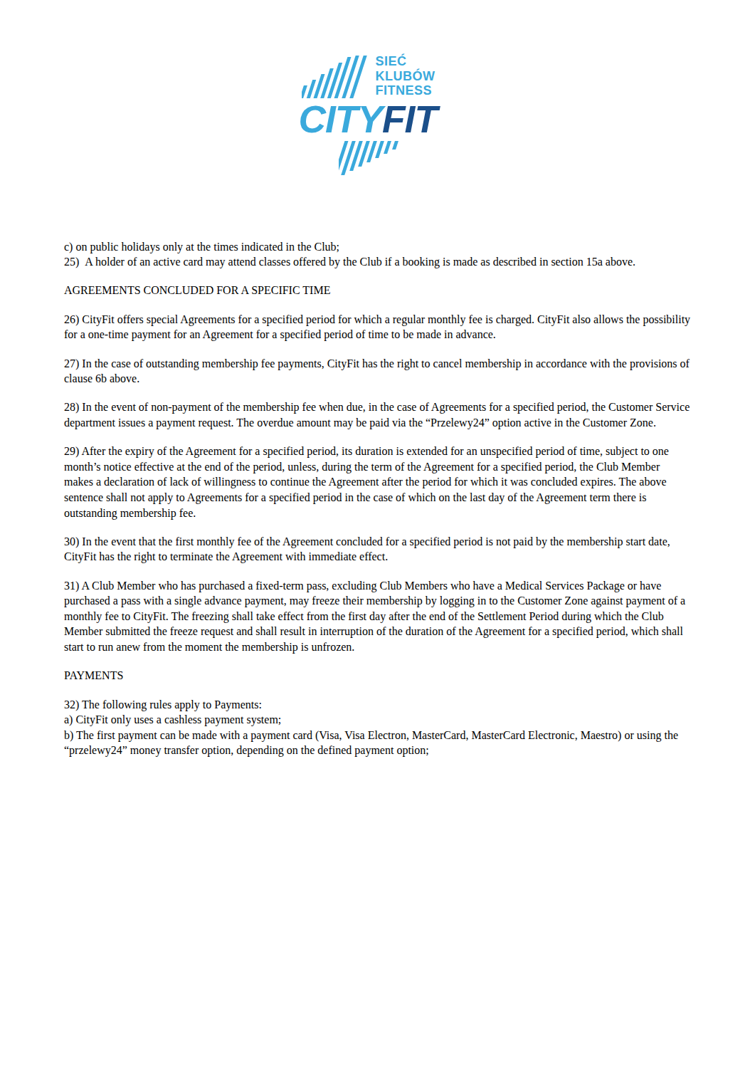SIEĆ
KLUBÓW
FITNESS
CITYFIT
c) on public holidays only at the times indicated in the Club;
25) A holder of an active card may attend classes offered by the Club if a booking is made as described in section 15a above.
AGREEMENTS CONCLUDED FOR A SPECIFIC TIME
26) CityFit offers special Agreements for a specified period for which a regular monthly fee is charged. CityFit also allows the possibility for a one-time payment for an Agreement for a specified period of time to be made in advance.
27) In the case of outstanding membership fee payments, CityFit has the right to cancel membership in accordance with the provisions of clause 6b above.
28) In the event of non-payment of the membership fee when due, in the case of Agreements for a specified period, the Customer Service department issues a payment request. The overdue amount may be paid via the “Przelewy24” option active in the Customer Zone.
29) After the expiry of the Agreement for a specified period, its duration is extended for an unspecified period of time, subject to one month’s notice effective at the end of the period, unless, during the term of the Agreement for a specified period, the Club Member makes a declaration of lack of willingness to continue the Agreement after the period for which it was concluded expires. The above sentence shall not apply to Agreements for a specified period in the case of which on the last day of the Agreement term there is outstanding membership fee.
30) In the event that the first monthly fee of the Agreement concluded for a specified period is not paid by the membership start date, CityFit has the right to terminate the Agreement with immediate effect.
31) A Club Member who has purchased a fixed-term pass, excluding Club Members who have a Medical Services Package or have purchased a pass with a single advance payment, may freeze their membership by logging in to the Customer Zone against payment of a monthly fee to CityFit. The freezing shall take effect from the first day after the end of the Settlement Period during which the Club Member submitted the freeze request and shall result in interruption of the duration of the Agreement for a specified period, which shall start to run anew from the moment the membership is unfrozen.
PAYMENTS
32) The following rules apply to Payments:
a) CityFit only uses a cashless payment system;
b) The first payment can be made with a payment card (Visa, Visa Electron, MasterCard, MasterCard Electronic, Maestro) or using the “przelewy24” money transfer option, depending on the defined payment option;